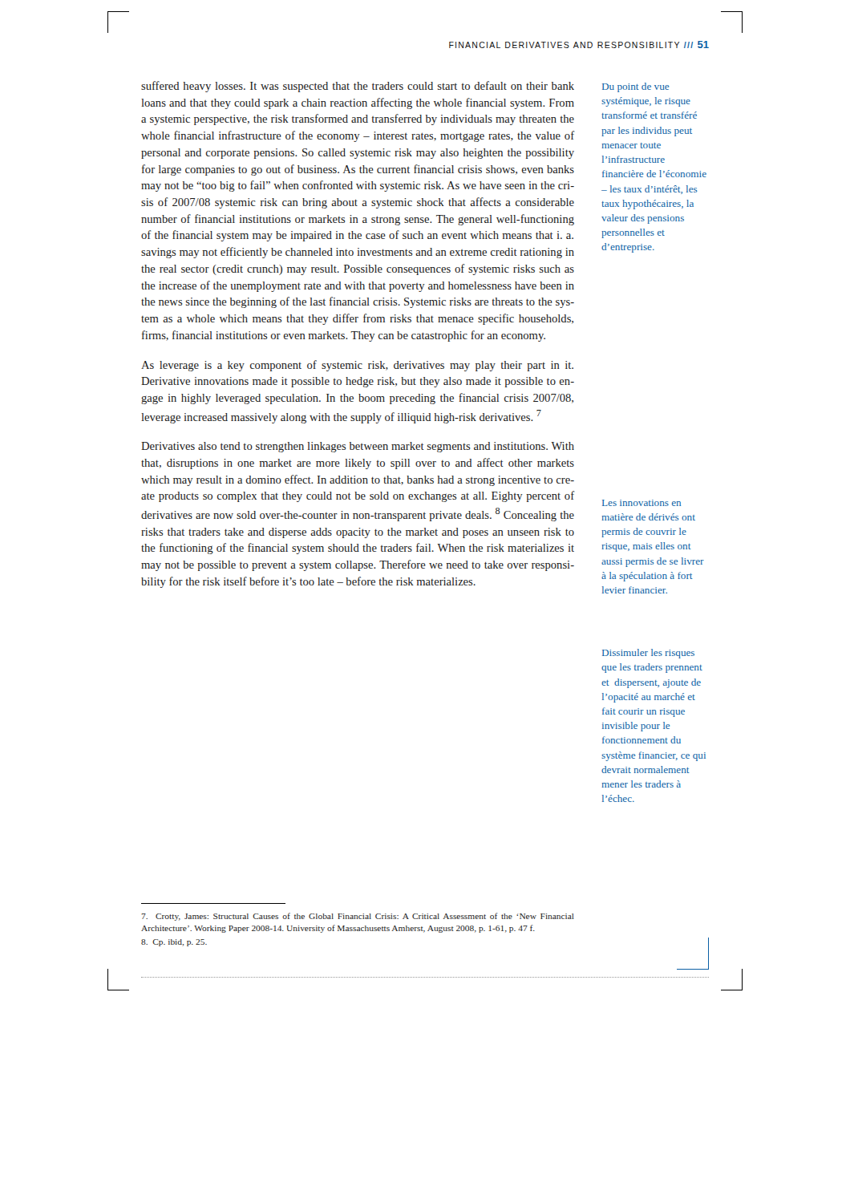FINANCIAL DERIVATIVES AND RESPONSIBILITY /// 51
suffered heavy losses. It was suspected that the traders could start to default on their bank loans and that they could spark a chain reaction affecting the whole financial system. From a systemic perspective, the risk transformed and transferred by individuals may threaten the whole financial infrastructure of the economy – interest rates, mortgage rates, the value of personal and corporate pensions. So called systemic risk may also heighten the possibility for large companies to go out of business. As the current financial crisis shows, even banks may not be “too big to fail” when confronted with systemic risk. As we have seen in the crisis of 2007/08 systemic risk can bring about a systemic shock that affects a considerable number of financial institutions or markets in a strong sense. The general well-functioning of the financial system may be impaired in the case of such an event which means that i. a. savings may not efficiently be channeled into investments and an extreme credit rationing in the real sector (credit crunch) may result. Possible consequences of systemic risks such as the increase of the unemployment rate and with that poverty and homelessness have been in the news since the beginning of the last financial crisis. Systemic risks are threats to the system as a whole which means that they differ from risks that menace specific households, firms, financial institutions or even markets. They can be catastrophic for an economy.
As leverage is a key component of systemic risk, derivatives may play their part in it. Derivative innovations made it possible to hedge risk, but they also made it possible to engage in highly leveraged speculation. In the boom preceding the financial crisis 2007/08, leverage increased massively along with the supply of illiquid high-risk derivatives. 7
Derivatives also tend to strengthen linkages between market segments and institutions. With that, disruptions in one market are more likely to spill over to and affect other markets which may result in a domino effect. In addition to that, banks had a strong incentive to create products so complex that they could not be sold on exchanges at all. Eighty percent of derivatives are now sold over-the-counter in non-transparent private deals. 8 Concealing the risks that traders take and disperse adds opacity to the market and poses an unseen risk to the functioning of the financial system should the traders fail. When the risk materializes it may not be possible to prevent a system collapse. Therefore we need to take over responsibility for the risk itself before it’s too late – before the risk materializes.
Du point de vue systémique, le risque transformé et transféré par les individus peut menacer toute l’infrastructure financière de l’économie – les taux d’intérêt, les taux hypothécaires, la valeur des pensions personnelles et d’entreprise.
Les innovations en matière de dérivés ont permis de couvrir le risque, mais elles ont aussi permis de se livrer à la spéculation à fort levier financier.
Dissimuler les risques que les traders prennent et dispersent, ajoute de l’opacité au marché et fait courir un risque invisible pour le fonctionnement du système financier, ce qui devrait normalement mener les traders à l’échec.
7. Crotty, James: Structural Causes of the Global Financial Crisis: A Critical Assessment of the ‘New Financial Architecture’. Working Paper 2008-14. University of Massachusetts Amherst, August 2008, p. 1-61, p. 47 f.
8. Cp. ibid, p. 25.